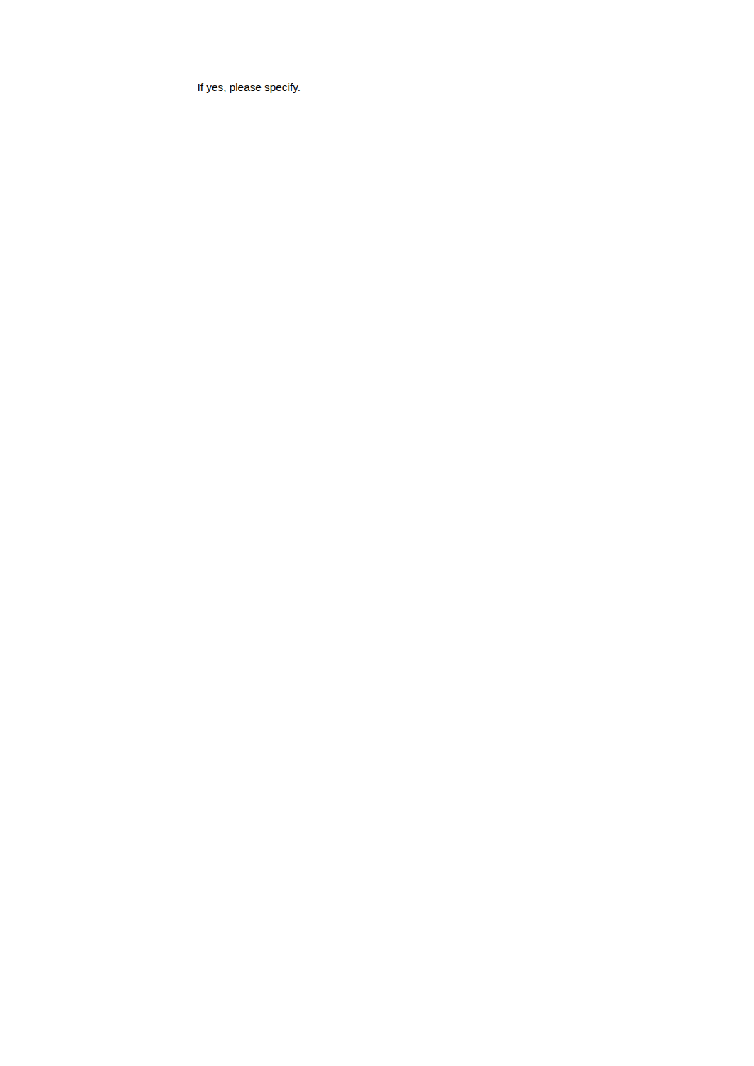If yes, please specify.